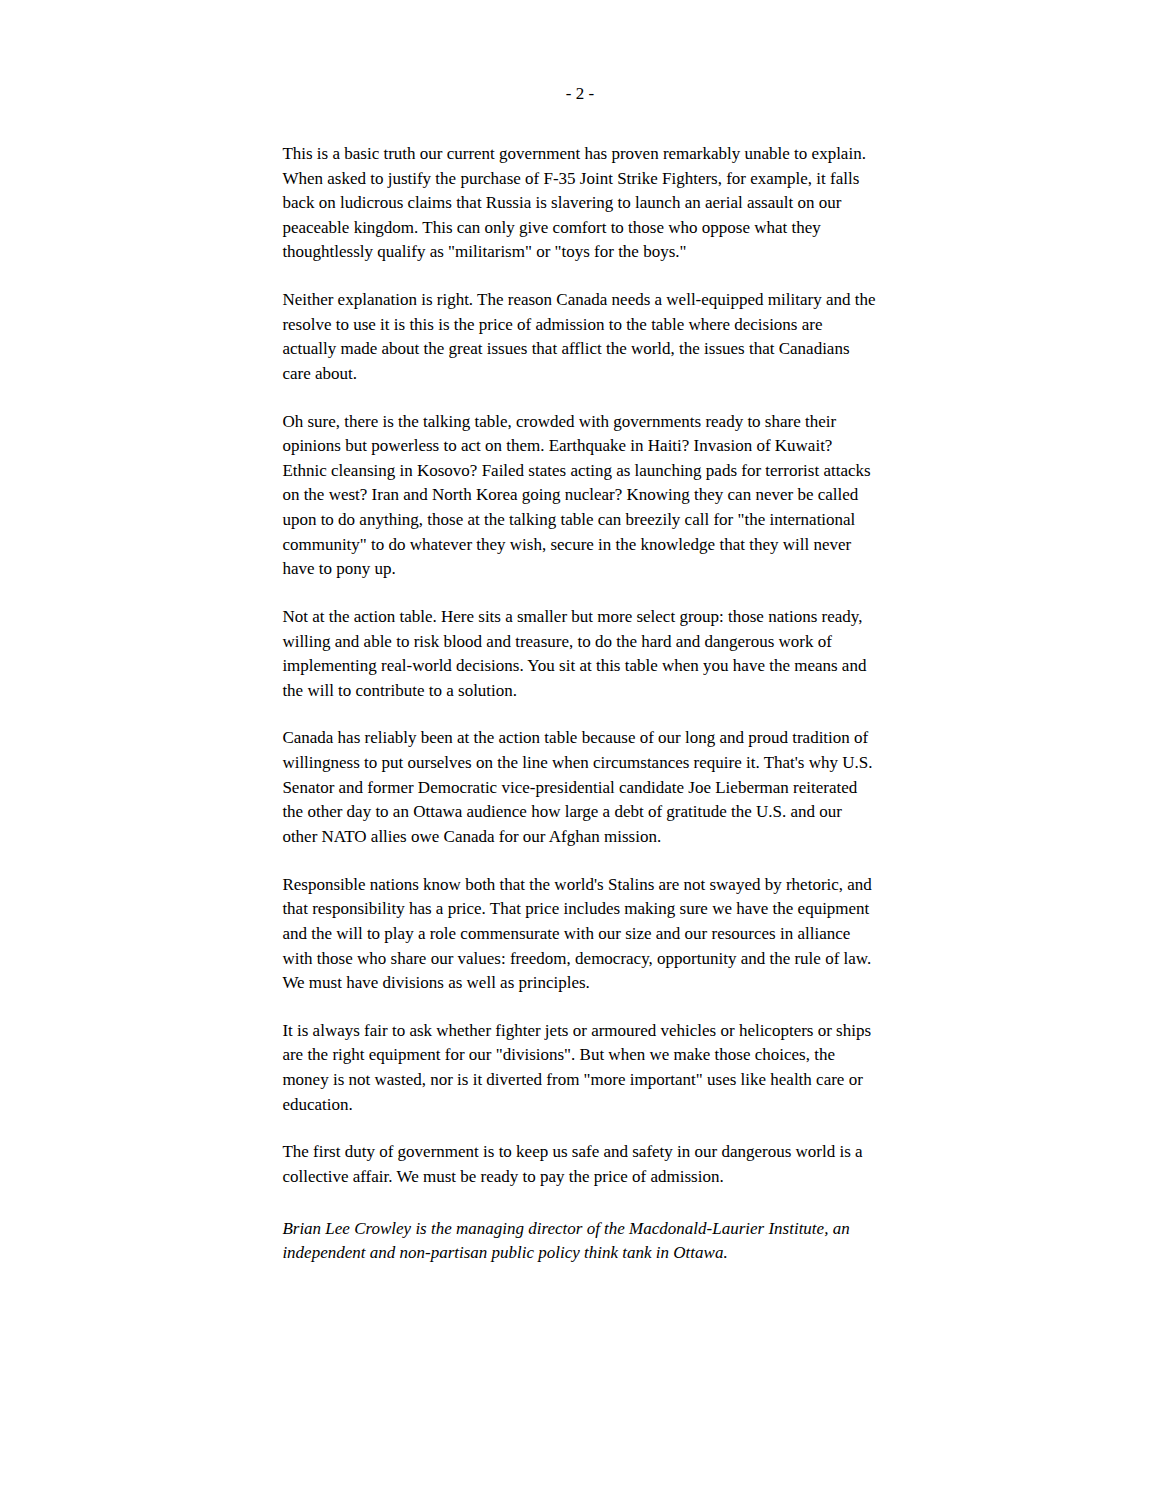- 2 -
This is a basic truth our current government has proven remarkably unable to explain. When asked to justify the purchase of F-35 Joint Strike Fighters, for example, it falls back on ludicrous claims that Russia is slavering to launch an aerial assault on our peaceable kingdom. This can only give comfort to those who oppose what they thoughtlessly qualify as "militarism" or "toys for the boys."
Neither explanation is right. The reason Canada needs a well-equipped military and the resolve to use it is this is the price of admission to the table where decisions are actually made about the great issues that afflict the world, the issues that Canadians care about.
Oh sure, there is the talking table, crowded with governments ready to share their opinions but powerless to act on them. Earthquake in Haiti? Invasion of Kuwait? Ethnic cleansing in Kosovo? Failed states acting as launching pads for terrorist attacks on the west? Iran and North Korea going nuclear? Knowing they can never be called upon to do anything, those at the talking table can breezily call for "the international community" to do whatever they wish, secure in the knowledge that they will never have to pony up.
Not at the action table. Here sits a smaller but more select group: those nations ready, willing and able to risk blood and treasure, to do the hard and dangerous work of implementing real-world decisions. You sit at this table when you have the means and the will to contribute to a solution.
Canada has reliably been at the action table because of our long and proud tradition of willingness to put ourselves on the line when circumstances require it. That's why U.S. Senator and former Democratic vice-presidential candidate Joe Lieberman reiterated the other day to an Ottawa audience how large a debt of gratitude the U.S. and our other NATO allies owe Canada for our Afghan mission.
Responsible nations know both that the world's Stalins are not swayed by rhetoric, and that responsibility has a price. That price includes making sure we have the equipment and the will to play a role commensurate with our size and our resources in alliance with those who share our values: freedom, democracy, opportunity and the rule of law. We must have divisions as well as principles.
It is always fair to ask whether fighter jets or armoured vehicles or helicopters or ships are the right equipment for our "divisions". But when we make those choices, the money is not wasted, nor is it diverted from "more important" uses like health care or education.
The first duty of government is to keep us safe and safety in our dangerous world is a collective affair. We must be ready to pay the price of admission.
Brian Lee Crowley is the managing director of the Macdonald-Laurier Institute, an independent and non-partisan public policy think tank in Ottawa.